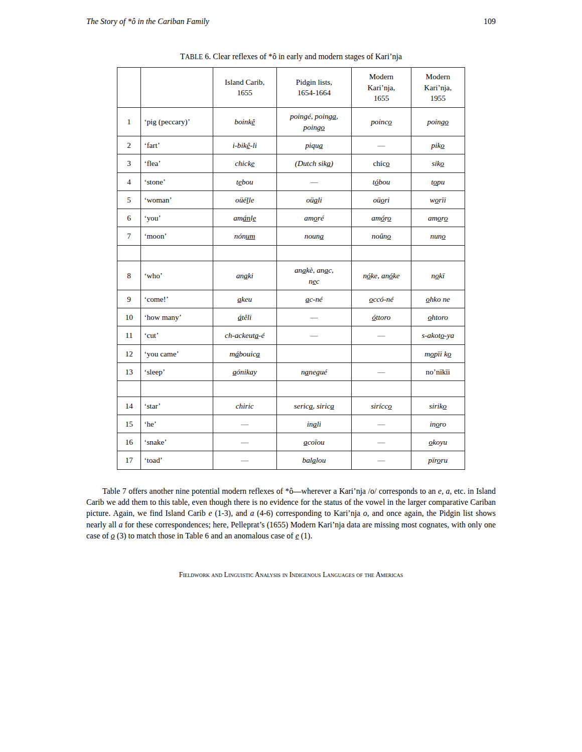The Story of *ô in the Cariban Family 109
TABLE 6. Clear reflexes of *ô in early and modern stages of Kari’nja
| | | Island Carib, 1655 | Pidgin lists, 1654-1664 | Modern Kari’nja, 1655 | Modern Kari’nja, 1955 |
| --- | --- | --- | --- | --- | --- |
| 1 | ‘pig (peccary)’ | boink ê | poingé, poing a , poing o | poinc o | poing o |
| 2 | ‘fart’ | i-bik ê -li | piqu a | — | pik o |
| 3 | ‘flea’ | chick e | (Dutch sik a ) | chíc o | sik o |
| 4 | ‘stone’ | t e bou | — | t ó bou | t o pu |
| 5 | ‘woman’ | oüé l le | oü a li | oü o ri | w o rïi |
| 6 | ‘you’ | am án l e | am o ré | am ó r o | am o r o |
| 7 | ‘moon’ | nón um | noun a | noûn o | nun o |
| 8 | ‘who’ | an a ki | an a kè, an a c, n e c | n ó ke, an ó ke | n o kï |
| 9 | ‘come!’ | a keu | a c-né | o ccó-né | o hko ne |
| 10 | ‘how many’ | á têli | — | ó ttoro | o htoro |
| 11 | ‘cut’ | ch-ackeut a -é | — | — | s-akot o -ya |
| 12 | ‘you came’ | m á bouic a | | | m o pïi k o |
| 13 | ‘sleep’ | a ónikay | n a negué | — | no’nïkïi |
| 14 | ‘star’ | chiric | seric a , siric a | sirícc o | sirik o |
| 15 | ‘he’ | — | in a li | — | in o ro |
| 16 | ‘snake’ | — | a coïou | — | o koyu |
| 17 | ‘toad’ | — | bal a lou | — | pïr o ru |
Table 7 offers another nine potential modern reflexes of *ô—wherever a Kari’nja /o/ corresponds to an e, a, etc. in Island Carib we add them to this table, even though there is no evidence for the status of the vowel in the larger comparative Cariban picture. Again, we find Island Carib e (1-3), and a (4-6) corresponding to Kari’nja o, and once again, the Pidgin list shows nearly all a for these correspondences; here, Pelleprat’s (1655) Modern Kari’nja data are missing most cognates, with only one case of o (3) to match those in Table 6 and an anomalous case of e (1).
Fieldwork and Linguistic Analysis in Indigenous Languages of the Americas